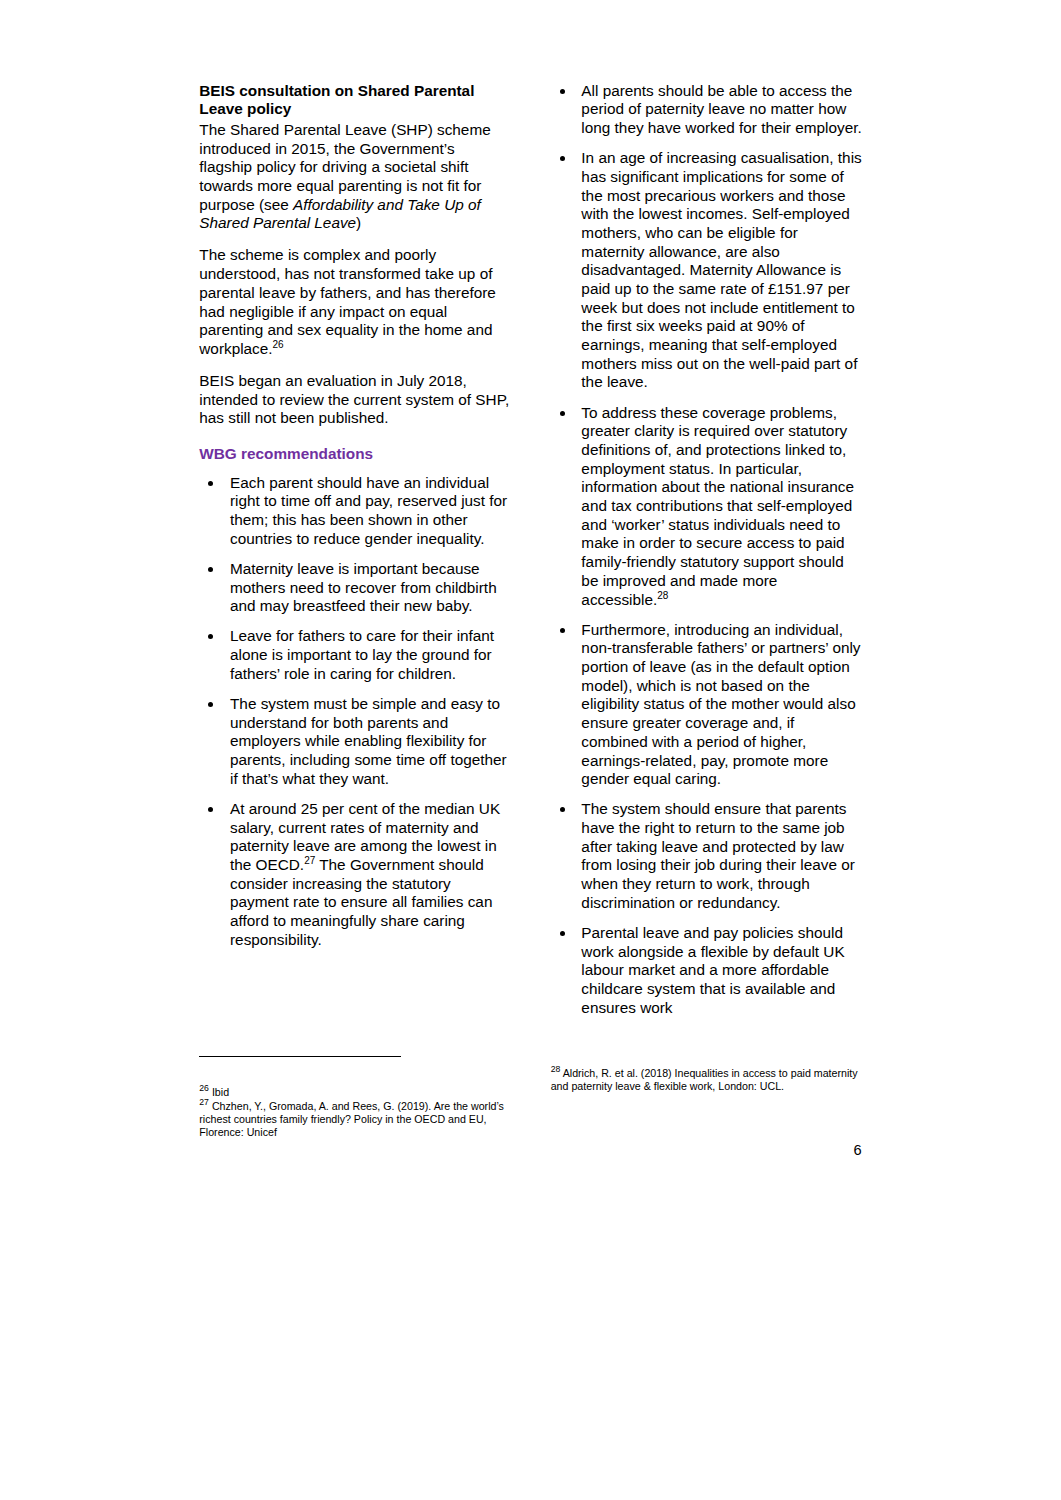BEIS consultation on Shared Parental Leave policy
The Shared Parental Leave (SHP) scheme introduced in 2015, the Government’s flagship policy for driving a societal shift towards more equal parenting is not fit for purpose (see Affordability and Take Up of Shared Parental Leave)
The scheme is complex and poorly understood, has not transformed take up of parental leave by fathers, and has therefore had negligible if any impact on equal parenting and sex equality in the home and workplace.26
BEIS began an evaluation in July 2018, intended to review the current system of SHP, has still not been published.
WBG recommendations
Each parent should have an individual right to time off and pay, reserved just for them; this has been shown in other countries to reduce gender inequality.
Maternity leave is important because mothers need to recover from childbirth and may breastfeed their new baby.
Leave for fathers to care for their infant alone is important to lay the ground for fathers’ role in caring for children.
The system must be simple and easy to understand for both parents and employers while enabling flexibility for parents, including some time off together if that’s what they want.
At around 25 per cent of the median UK salary, current rates of maternity and paternity leave are among the lowest in the OECD.27 The Government should consider increasing the statutory payment rate to ensure all families can afford to meaningfully share caring responsibility.
All parents should be able to access the period of paternity leave no matter how long they have worked for their employer.
In an age of increasing casualisation, this has significant implications for some of the most precarious workers and those with the lowest incomes. Self-employed mothers, who can be eligible for maternity allowance, are also disadvantaged. Maternity Allowance is paid up to the same rate of £151.97 per week but does not include entitlement to the first six weeks paid at 90% of earnings, meaning that self-employed mothers miss out on the well-paid part of the leave.
To address these coverage problems, greater clarity is required over statutory definitions of, and protections linked to, employment status. In particular, information about the national insurance and tax contributions that self-employed and ‘worker’ status individuals need to make in order to secure access to paid family-friendly statutory support should be improved and made more accessible.28
Furthermore, introducing an individual, non-transferable fathers’ or partners’ only portion of leave (as in the default option model), which is not based on the eligibility status of the mother would also ensure greater coverage and, if combined with a period of higher, earnings-related, pay, promote more gender equal caring.
The system should ensure that parents have the right to return to the same job after taking leave and protected by law from losing their job during their leave or when they return to work, through discrimination or redundancy.
Parental leave and pay policies should work alongside a flexible by default UK labour market and a more affordable childcare system that is available and ensures work
26 Ibid
27 Chzhen, Y., Gromada, A. and Rees, G. (2019). Are the world’s richest countries family friendly? Policy in the OECD and EU, Florence: Unicef
28 Aldrich, R. et al. (2018) Inequalities in access to paid maternity and paternity leave & flexible work, London: UCL.
6